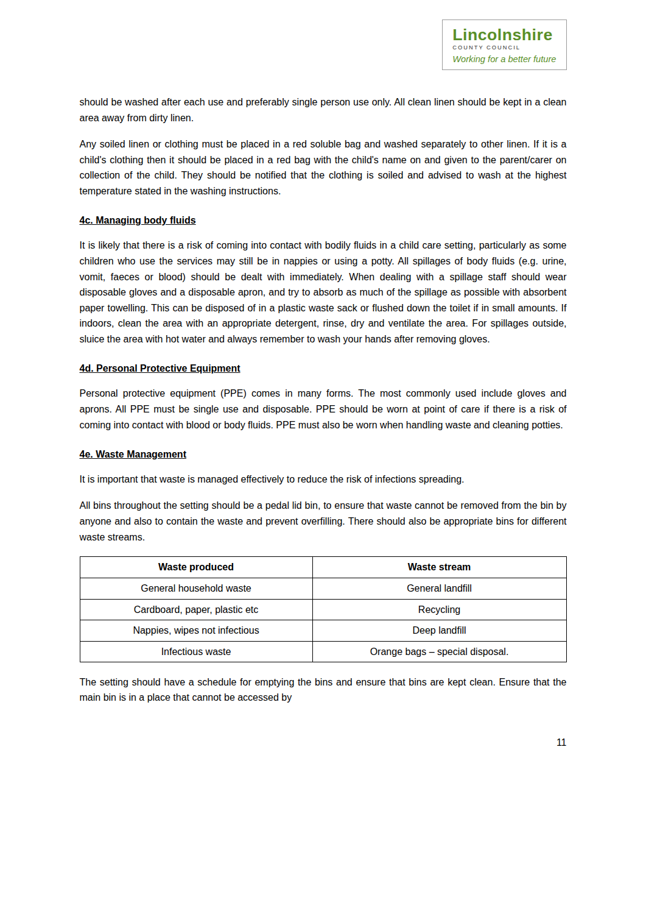Lincolnshire
County Council
Working for a better future
should be washed after each use and preferably single person use only. All clean linen should be kept in a clean area away from dirty linen.
Any soiled linen or clothing must be placed in a red soluble bag and washed separately to other linen. If it is a child's clothing then it should be placed in a red bag with the child's name on and given to the parent/carer on collection of the child. They should be notified that the clothing is soiled and advised to wash at the highest temperature stated in the washing instructions.
4c. Managing body fluids
It is likely that there is a risk of coming into contact with bodily fluids in a child care setting, particularly as some children who use the services may still be in nappies or using a potty. All spillages of body fluids (e.g. urine, vomit, faeces or blood) should be dealt with immediately. When dealing with a spillage staff should wear disposable gloves and a disposable apron, and try to absorb as much of the spillage as possible with absorbent paper towelling. This can be disposed of in a plastic waste sack or flushed down the toilet if in small amounts. If indoors, clean the area with an appropriate detergent, rinse, dry and ventilate the area. For spillages outside, sluice the area with hot water and always remember to wash your hands after removing gloves.
4d. Personal Protective Equipment
Personal protective equipment (PPE) comes in many forms. The most commonly used include gloves and aprons. All PPE must be single use and disposable. PPE should be worn at point of care if there is a risk of coming into contact with blood or body fluids. PPE must also be worn when handling waste and cleaning potties.
4e. Waste Management
It is important that waste is managed effectively to reduce the risk of infections spreading.
All bins throughout the setting should be a pedal lid bin, to ensure that waste cannot be removed from the bin by anyone and also to contain the waste and prevent overfilling. There should also be appropriate bins for different waste streams.
| Waste produced | Waste stream |
| --- | --- |
| General household waste | General landfill |
| Cardboard, paper, plastic etc | Recycling |
| Nappies, wipes not infectious | Deep landfill |
| Infectious waste | Orange bags – special disposal. |
The setting should have a schedule for emptying the bins and ensure that bins are kept clean. Ensure that the main bin is in a place that cannot be accessed by
11